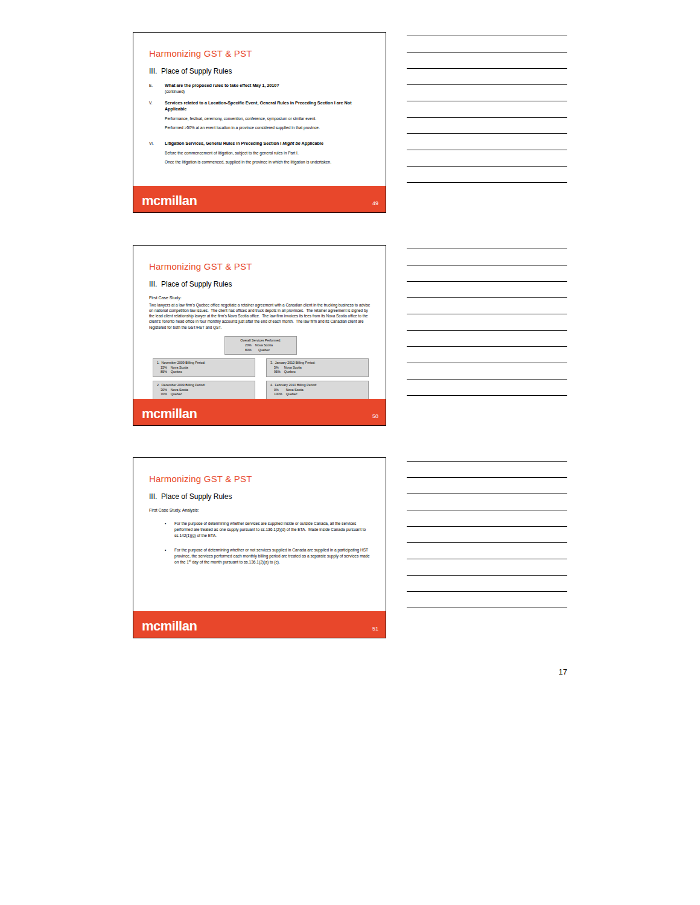Harmonizing GST & PST
III. Place of Supply Rules
E.
What are the proposed rules to take effect May 1, 2010?
(continued)
V.
Services related to a Location-Specific Event, General Rules in Preceding Section I are Not Applicable
Performance, festival, ceremony, convention, conference, symposium or similar event.
Performed >50% at an event location in a province considered supplied in that province.
VI.
Litigation Services, General Rules in Preceding Section I Might be Applicable
Before the commencement of litigation, subject to the general rules in Part I.
Once the litigation is commenced, supplied in the province in which the litigation is undertaken.
mcmillan
49
Harmonizing GST & PST
III. Place of Supply Rules
First Case Study:
Two lawyers at a law firm’s Quebec office negotiate a retainer agreement with a Canadian client in the trucking business to advise on national competition law issues. The client has offices and truck depots in all provinces. The retainer agreement is signed by the lead client relationship lawyer at the firm’s Nova Scotia office. The law firm invoices its fees from its Nova Scotia office to the client’s Toronto head office in four monthly accounts just after the end of each month. The law firm and its Canadian client are registered for both the GST/HST and QST.
Overall Services Performed:
| 20% | Nova Scotia |
| 80% | Quebec |
1. November 2009 Billing Period:
| 15% | Nova Scotia |
| 85% | Quebec |
3. January 2010 Billing Period:
| 5% | Nova Scotia |
| 95% | Quebec |
2. December 2009 Billing Period:
| 30% | Nova Scotia |
| 70% | Quebec |
4. February 2010 Billing Period:
| 0% | Nova Scotia |
| 100% | Quebec |
mcmillan
50
Harmonizing GST & PST
III. Place of Supply Rules
First Case Study, Analysis:
• For the purpose of determining whether services are supplied inside or outside Canada, all the services performed are treated as one supply pursuant to ss.136.1(2)(d) of the ETA. Made inside Canada pursuant to ss.142(1)(g) of the ETA.
• For the purpose of determining whether or not services supplied in Canada are supplied in a participating HST province, the services performed each monthly billing period are treated as a separate supply of services made on the 1st day of the month pursuant to ss.136.1(2)(a) to (c).
mcmillan
51
17